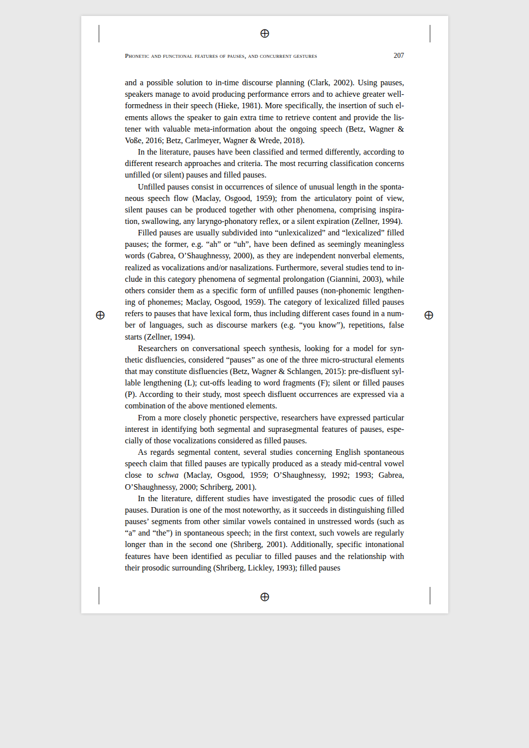⨁
⨁
⨁
Phonetic and functional features of pauses, and concurrent gestures207
and a possible solution to in-time discourse planning (Clark, 2002). Using pauses, speakers manage to avoid producing performance errors and to achieve greater well-formedness in their speech (Hieke, 1981). More specifically, the insertion of such elements allows the speaker to gain extra time to retrieve content and provide the listener with valuable meta-information about the ongoing speech (Betz, Wagner & Voße, 2016; Betz, Carlmeyer, Wagner & Wrede, 2018).
In the literature, pauses have been classified and termed differently, according to different research approaches and criteria. The most recurring classification concerns unfilled (or silent) pauses and filled pauses.
Unfilled pauses consist in occurrences of silence of unusual length in the spontaneous speech flow (Maclay, Osgood, 1959); from the articulatory point of view, silent pauses can be produced together with other phenomena, comprising inspiration, swallowing, any laryngo-phonatory reflex, or a silent expiration (Zellner, 1994).
Filled pauses are usually subdivided into “unlexicalized” and “lexicalized” filled pauses; the former, e.g. “ah” or “uh”, have been defined as seemingly meaningless words (Gabrea, O’Shaughnessy, 2000), as they are independent nonverbal elements, realized as vocalizations and/or nasalizations. Furthermore, several studies tend to include in this category phenomena of segmental prolongation (Giannini, 2003), while others consider them as a specific form of unfilled pauses (non-phonemic lengthening of phonemes; Maclay, Osgood, 1959). The category of lexicalized filled pauses refers to pauses that have lexical form, thus including different cases found in a number of languages, such as discourse markers (e.g. “you know”), repetitions, false starts (Zellner, 1994).
Researchers on conversational speech synthesis, looking for a model for synthetic disfluencies, considered “pauses” as one of the three micro-structural elements that may constitute disfluencies (Betz, Wagner & Schlangen, 2015): pre-disfluent syllable lengthening (L); cut-offs leading to word fragments (F); silent or filled pauses (P). According to their study, most speech disfluent occurrences are expressed via a combination of the above mentioned elements.
From a more closely phonetic perspective, researchers have expressed particular interest in identifying both segmental and suprasegmental features of pauses, especially of those vocalizations considered as filled pauses.
As regards segmental content, several studies concerning English spontaneous speech claim that filled pauses are typically produced as a steady mid-central vowel close to schwa (Maclay, Osgood, 1959; O’Shaughnessy, 1992; 1993; Gabrea, O’Shaughnessy, 2000; Schriberg, 2001).
In the literature, different studies have investigated the prosodic cues of filled pauses. Duration is one of the most noteworthy, as it succeeds in distinguishing filled pauses’ segments from other similar vowels contained in unstressed words (such as “a” and “the”) in spontaneous speech; in the first context, such vowels are regularly longer than in the second one (Shriberg, 2001). Additionally, specific intonational features have been identified as peculiar to filled pauses and the relationship with their prosodic surrounding (Shriberg, Lickley, 1993); filled pauses
⨁